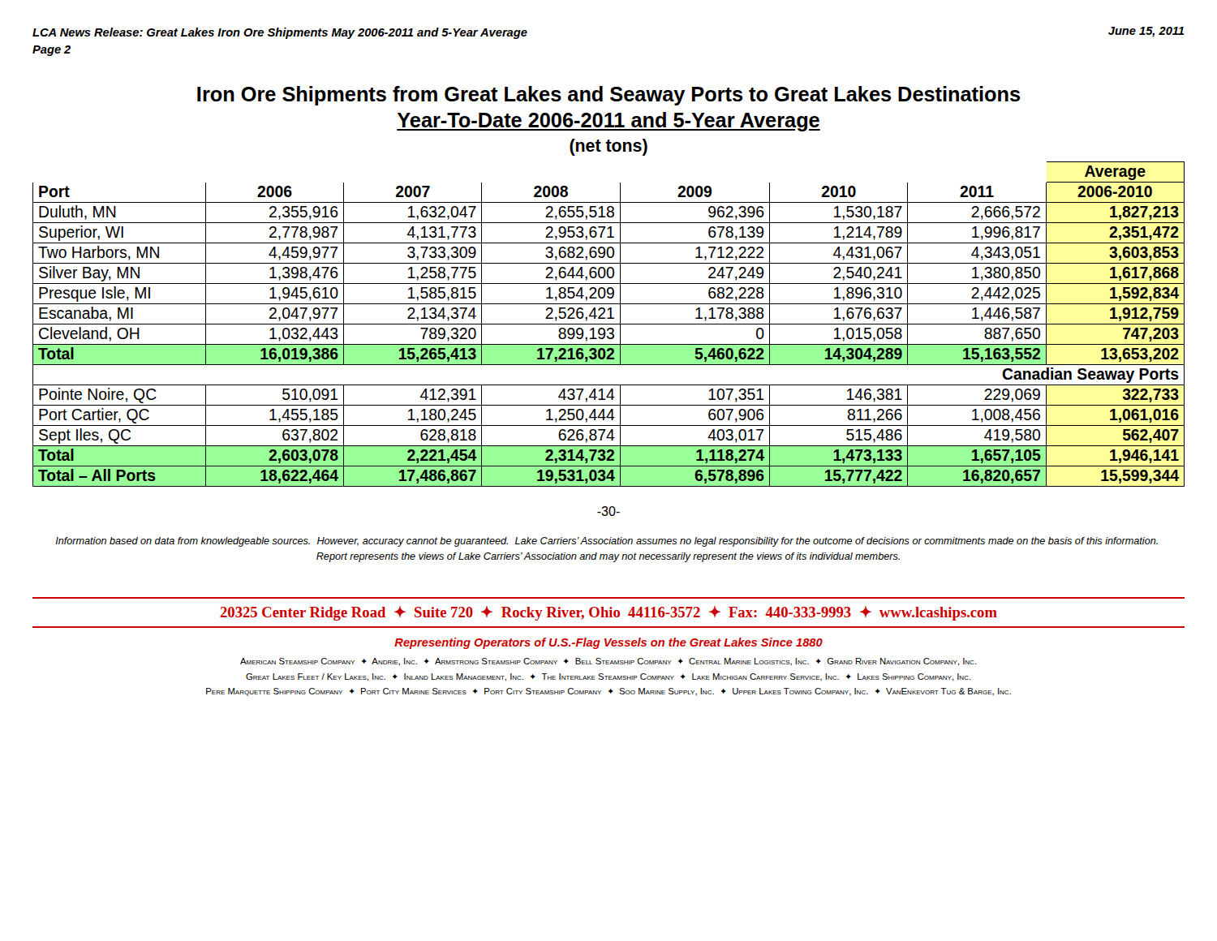LCA News Release: Great Lakes Iron Ore Shipments May 2006-2011 and 5-Year Average
Page 2
June 15, 2011
Iron Ore Shipments from Great Lakes and Seaway Ports to Great Lakes Destinations
Year-To-Date 2006-2011 and 5-Year Average
(net tons)
| | | | | | | | Average |
| Port | 2006 | 2007 | 2008 | 2009 | 2010 | 2011 | 2006-2010 |
| Duluth, MN | 2,355,916 | 1,632,047 | 2,655,518 | 962,396 | 1,530,187 | 2,666,572 | 1,827,213 |
| Superior, WI | 2,778,987 | 4,131,773 | 2,953,671 | 678,139 | 1,214,789 | 1,996,817 | 2,351,472 |
| Two Harbors, MN | 4,459,977 | 3,733,309 | 3,682,690 | 1,712,222 | 4,431,067 | 4,343,051 | 3,603,853 |
| Silver Bay, MN | 1,398,476 | 1,258,775 | 2,644,600 | 247,249 | 2,540,241 | 1,380,850 | 1,617,868 |
| Presque Isle, MI | 1,945,610 | 1,585,815 | 1,854,209 | 682,228 | 1,896,310 | 2,442,025 | 1,592,834 |
| Escanaba, MI | 2,047,977 | 2,134,374 | 2,526,421 | 1,178,388 | 1,676,637 | 1,446,587 | 1,912,759 |
| Cleveland, OH | 1,032,443 | 789,320 | 899,193 | 0 | 1,015,058 | 887,650 | 747,203 |
| Total | 16,019,386 | 15,265,413 | 17,216,302 | 5,460,622 | 14,304,289 | 15,163,552 | 13,653,202 |
| Canadian Seaway Ports |
| Pointe Noire, QC | 510,091 | 412,391 | 437,414 | 107,351 | 146,381 | 229,069 | 322,733 |
| Port Cartier, QC | 1,455,185 | 1,180,245 | 1,250,444 | 607,906 | 811,266 | 1,008,456 | 1,061,016 |
| Sept Iles, QC | 637,802 | 628,818 | 626,874 | 403,017 | 515,486 | 419,580 | 562,407 |
| Total | 2,603,078 | 2,221,454 | 2,314,732 | 1,118,274 | 1,473,133 | 1,657,105 | 1,946,141 |
| Total – All Ports | 18,622,464 | 17,486,867 | 19,531,034 | 6,578,896 | 15,777,422 | 16,820,657 | 15,599,344 |
-30-
Information based on data from knowledgeable sources. However, accuracy cannot be guaranteed. Lake Carriers’ Association assumes no legal responsibility for the outcome of decisions or commitments made on the basis of this information. Report represents the views of Lake Carriers’ Association and may not necessarily represent the views of its individual members.
20325 Center Ridge Road ✦ Suite 720 ✦ Rocky River, Ohio 44116-3572 ✦ Fax: 440-333-9993 ✦ www.lcaships.com
Representing Operators of U.S.-Flag Vessels on the Great Lakes Since 1880
American Steamship Company ✦ Andrie, Inc. ✦ Armstrong Steamship Company ✦ Bell Steamship Company ✦ Central Marine Logistics, Inc. ✦ Grand River Navigation Company, Inc.
Great Lakes Fleet / Key Lakes, Inc. ✦ Inland Lakes Management, Inc. ✦ The Interlake Steamship Company ✦ Lake Michigan Carferry Service, Inc. ✦ Lakes Shipping Company, Inc.
Pere Marquette Shipping Company ✦ Port City Marine Services ✦ Port City Steamship Company ✦ Soo Marine Supply, Inc. ✦ Upper Lakes Towing Company, Inc. ✦ VanEnkevort Tug & Barge, Inc.